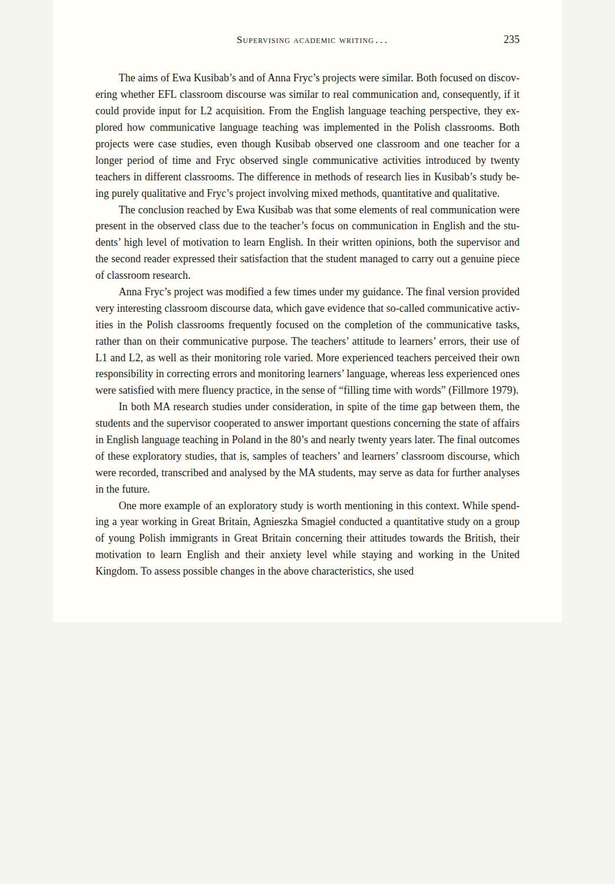Supervising academic writing . . . 235
The aims of Ewa Kusibab’s and of Anna Fryc’s projects were similar. Both focused on discovering whether EFL classroom discourse was similar to real communication and, consequently, if it could provide input for L2 acquisition. From the English language teaching perspective, they explored how communicative language teaching was implemented in the Polish classrooms. Both projects were case studies, even though Kusibab observed one classroom and one teacher for a longer period of time and Fryc observed single communicative activities introduced by twenty teachers in different classrooms. The difference in methods of research lies in Kusibab’s study being purely qualitative and Fryc’s project involving mixed methods, quantitative and qualitative.
The conclusion reached by Ewa Kusibab was that some elements of real communication were present in the observed class due to the teacher’s focus on communication in English and the students’ high level of motivation to learn English. In their written opinions, both the supervisor and the second reader expressed their satisfaction that the student managed to carry out a genuine piece of classroom research.
Anna Fryc’s project was modified a few times under my guidance. The final version provided very interesting classroom discourse data, which gave evidence that so-called communicative activities in the Polish classrooms frequently focused on the completion of the communicative tasks, rather than on their communicative purpose. The teachers’ attitude to learners’ errors, their use of L1 and L2, as well as their monitoring role varied. More experienced teachers perceived their own responsibility in correcting errors and monitoring learners’ language, whereas less experienced ones were satisfied with mere fluency practice, in the sense of “filling time with words” (Fillmore 1979).
In both MA research studies under consideration, in spite of the time gap between them, the students and the supervisor cooperated to answer important questions concerning the state of affairs in English language teaching in Poland in the 80’s and nearly twenty years later. The final outcomes of these exploratory studies, that is, samples of teachers’ and learners’ classroom discourse, which were recorded, transcribed and analysed by the MA students, may serve as data for further analyses in the future.
One more example of an exploratory study is worth mentioning in this context. While spending a year working in Great Britain, Agnieszka Smagieł conducted a quantitative study on a group of young Polish immigrants in Great Britain concerning their attitudes towards the British, their motivation to learn English and their anxiety level while staying and working in the United Kingdom. To assess possible changes in the above characteristics, she used